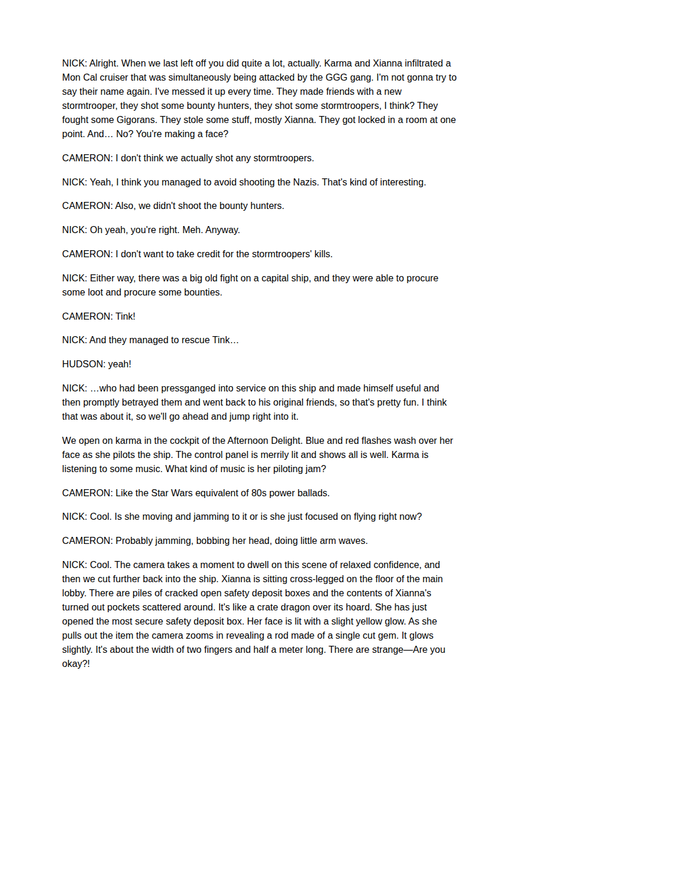NICK: Alright. When we last left off you did quite a lot, actually. Karma and Xianna infiltrated a Mon Cal cruiser that was simultaneously being attacked by the GGG gang. I'm not gonna try to say their name again. I've messed it up every time. They made friends with a new stormtrooper, they shot some bounty hunters, they shot some stormtroopers, I think? They fought some Gigorans. They stole some stuff, mostly Xianna. They got locked in a room at one point. And… No? You're making a face?
CAMERON: I don't think we actually shot any stormtroopers.
NICK: Yeah, I think you managed to avoid shooting the Nazis. That's kind of interesting.
CAMERON: Also, we didn't shoot the bounty hunters.
NICK: Oh yeah, you're right. Meh. Anyway.
CAMERON: I don't want to take credit for the stormtroopers' kills.
NICK: Either way, there was a big old fight on a capital ship, and they were able to procure some loot and procure some bounties.
CAMERON: Tink!
NICK: And they managed to rescue Tink…
HUDSON: yeah!
NICK: …who had been pressganged into service on this ship and made himself useful and then promptly betrayed them and went back to his original friends, so that's pretty fun. I think that was about it, so we'll go ahead and jump right into it.
We open on karma in the cockpit of the Afternoon Delight. Blue and red flashes wash over her face as she pilots the ship. The control panel is merrily lit and shows all is well. Karma is listening to some music. What kind of music is her piloting jam?
CAMERON: Like the Star Wars equivalent of 80s power ballads.
NICK: Cool. Is she moving and jamming to it or is she just focused on flying right now?
CAMERON: Probably jamming, bobbing her head, doing little arm waves.
NICK: Cool. The camera takes a moment to dwell on this scene of relaxed confidence, and then we cut further back into the ship. Xianna is sitting cross-legged on the floor of the main lobby. There are piles of cracked open safety deposit boxes and the contents of Xianna's turned out pockets scattered around. It's like a crate dragon over its hoard. She has just opened the most secure safety deposit box. Her face is lit with a slight yellow glow. As she pulls out the item the camera zooms in revealing a rod made of a single cut gem. It glows slightly. It's about the width of two fingers and half a meter long. There are strange—Are you okay?!